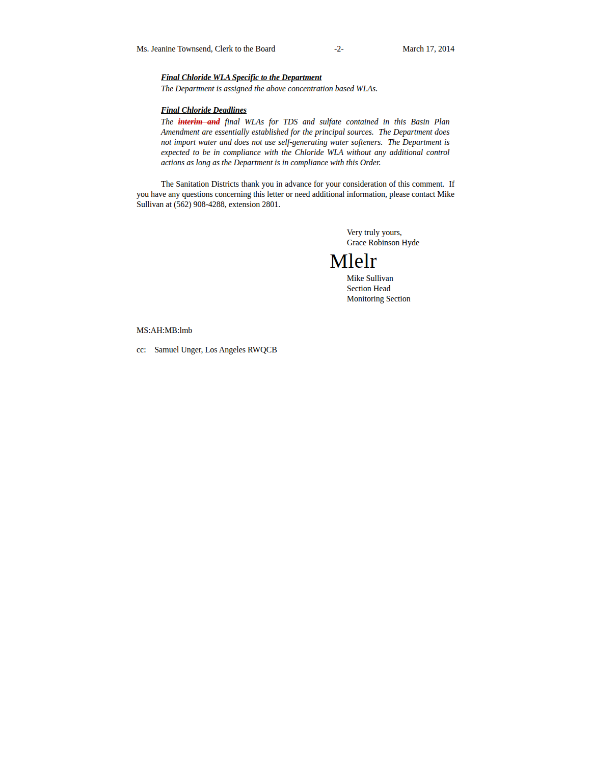Ms. Jeanine Townsend, Clerk to the Board
-2-
March 17, 2014
Final Chloride WLA Specific to the Department
The Department is assigned the above concentration based WLAs.
Final Chloride Deadlines
The interim and final WLAs for TDS and sulfate contained in this Basin Plan Amendment are essentially established for the principal sources. The Department does not import water and does not use self-generating water softeners. The Department is expected to be in compliance with the Chloride WLA without any additional control actions as long as the Department is in compliance with this Order.
The Sanitation Districts thank you in advance for your consideration of this comment. If you have any questions concerning this letter or need additional information, please contact Mike Sullivan at (562) 908-4288, extension 2801.
Very truly yours,
Grace Robinson Hyde
Mlelr
Mike Sullivan
Section Head
Monitoring Section
MS:AH:MB:lmb
cc: Samuel Unger, Los Angeles RWQCB